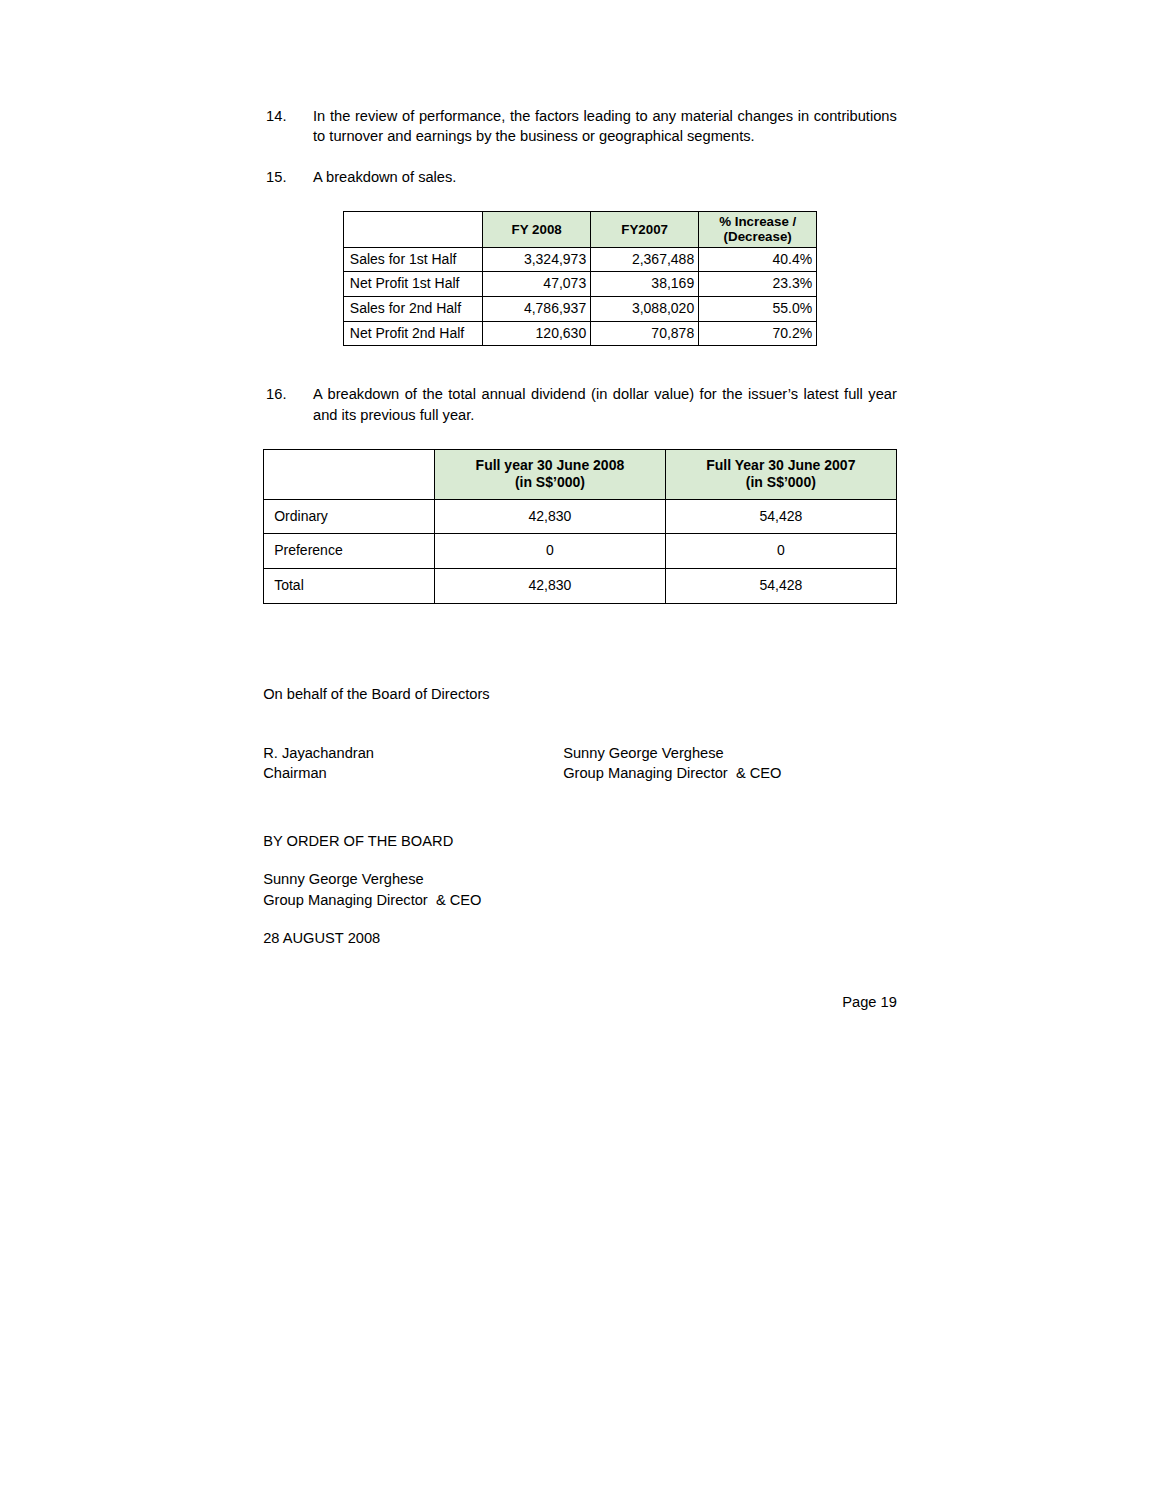14.
In the review of performance, the factors leading to any material changes in contributions to turnover and earnings by the business or geographical segments.
15.
A breakdown of sales.
| | FY 2008 | FY2007 | % Increase / (Decrease) |
| --- | --- | --- | --- |
| Sales for 1st Half | 3,324,973 | 2,367,488 | 40.4% |
| Net Profit 1st Half | 47,073 | 38,169 | 23.3% |
| Sales for 2nd Half | 4,786,937 | 3,088,020 | 55.0% |
| Net Profit 2nd Half | 120,630 | 70,878 | 70.2% |
16.
A breakdown of the total annual dividend (in dollar value) for the issuer’s latest full year and its previous full year.
| | Full year 30 June 2008 (in S$’000) | Full Year 30 June 2007 (in S$’000) |
| --- | --- | --- |
| Ordinary | 42,830 | 54,428 |
| Preference | 0 | 0 |
| Total | 42,830 | 54,428 |
On behalf of the Board of Directors
R. Jayachandran
Chairman
Sunny George Verghese
Group Managing Director & CEO
BY ORDER OF THE BOARD
Sunny George Verghese
Group Managing Director & CEO
28 AUGUST 2008
Page 19